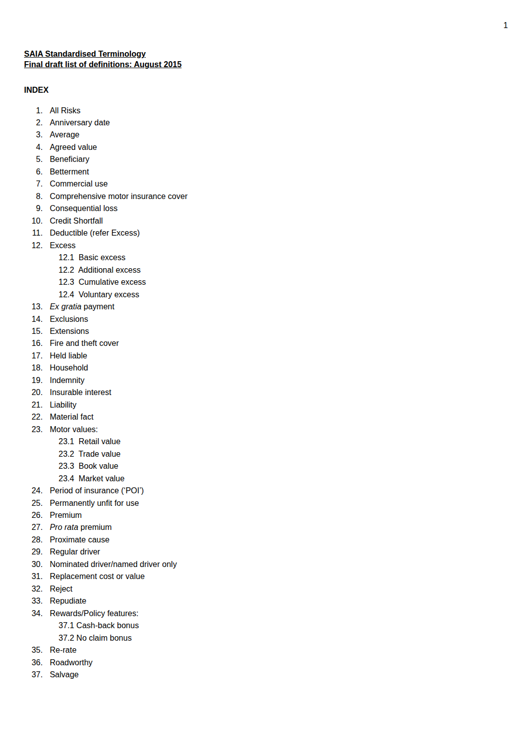1
SAIA Standardised Terminology Final draft list of definitions: August 2015
INDEX
All Risks
Anniversary date
Average
Agreed value
Beneficiary
Betterment
Commercial use
Comprehensive motor insurance cover
Consequential loss
Credit Shortfall
Deductible (refer Excess)
Excess
12.1 Basic excess
12.2 Additional excess
12.3 Cumulative excess
12.4 Voluntary excess
Ex gratia payment
Exclusions
Extensions
Fire and theft cover
Held liable
Household
Indemnity
Insurable interest
Liability
Material fact
Motor values:
23.1 Retail value
23.2 Trade value
23.3 Book value
23.4 Market value
Period of insurance (‘POI’)
Permanently unfit for use
Premium
Pro rata premium
Proximate cause
Regular driver
Nominated driver/named driver only
Replacement cost or value
Reject
Repudiate
Rewards/Policy features:
37.1 Cash-back bonus
37.2 No claim bonus
Re-rate
Roadworthy
Salvage